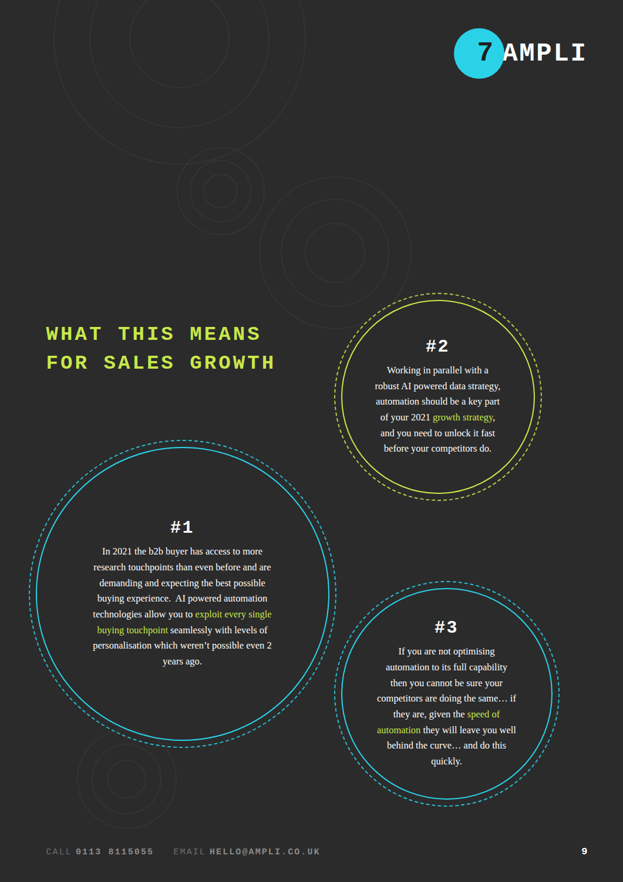7
AMPLI
What this means
for sales growth
#2
Working in parallel with a robust AI powered data strategy, automation should be a key part of your 2021 growth strategy, and you need to unlock it fast before your competitors do.
#1
In 2021 the b2b buyer has access to more research touchpoints than even before and are demanding and expecting the best possible buying experience. AI powered automation technologies allow you to exploit every single buying touchpoint seamlessly with levels of personalisation which weren’t possible even 2 years ago.
#3
If you are not optimising automation to its full capability then you cannot be sure your competitors are doing the same… if they are, given the speed of automation they will leave you well behind the curve… and do this quickly.
CALL 0113 8115055 EMAIL HELLO@AMPLI.CO.UK
9